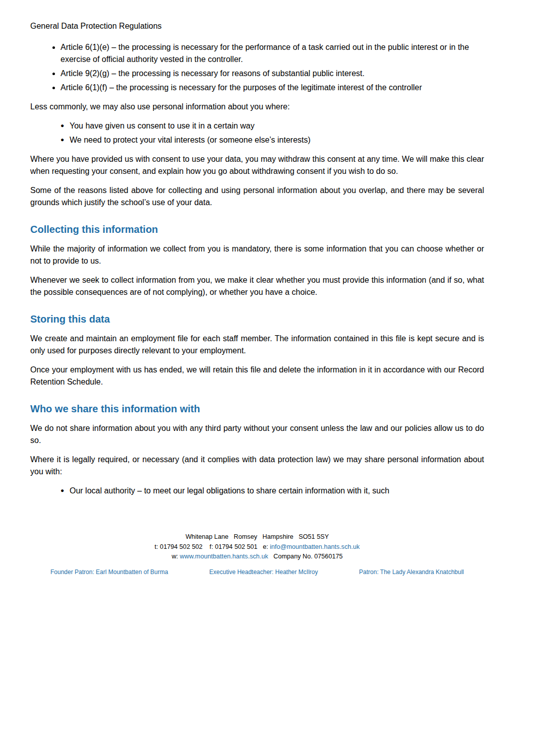General Data Protection Regulations
Article 6(1)(e) – the processing is necessary for the performance of a task carried out in the public interest or in the exercise of official authority vested in the controller.
Article 9(2)(g) – the processing is necessary for reasons of substantial public interest.
Article 6(1)(f) – the processing is necessary for the purposes of the legitimate interest of the controller
Less commonly, we may also use personal information about you where:
You have given us consent to use it in a certain way
We need to protect your vital interests (or someone else’s interests)
Where you have provided us with consent to use your data, you may withdraw this consent at any time. We will make this clear when requesting your consent, and explain how you go about withdrawing consent if you wish to do so.
Some of the reasons listed above for collecting and using personal information about you overlap, and there may be several grounds which justify the school’s use of your data.
Collecting this information
While the majority of information we collect from you is mandatory, there is some information that you can choose whether or not to provide to us.
Whenever we seek to collect information from you, we make it clear whether you must provide this information (and if so, what the possible consequences are of not complying), or whether you have a choice.
Storing this data
We create and maintain an employment file for each staff member. The information contained in this file is kept secure and is only used for purposes directly relevant to your employment.
Once your employment with us has ended, we will retain this file and delete the information in it in accordance with our Record Retention Schedule.
Who we share this information with
We do not share information about you with any third party without your consent unless the law and our policies allow us to do so.
Where it is legally required, or necessary (and it complies with data protection law) we may share personal information about you with:
Our local authority – to meet our legal obligations to share certain information with it, such
Whitenap Lane Romsey Hampshire SO51 5SY
t: 01794 502 502 f: 01794 502 501 e: info@mountbatten.hants.sch.uk
w: www.mountbatten.hants.sch.uk Company No. 07560175
Founder Patron: Earl Mountbatten of Burma Executive Headteacher: Heather McIlroy Patron: The Lady Alexandra Knatchbull